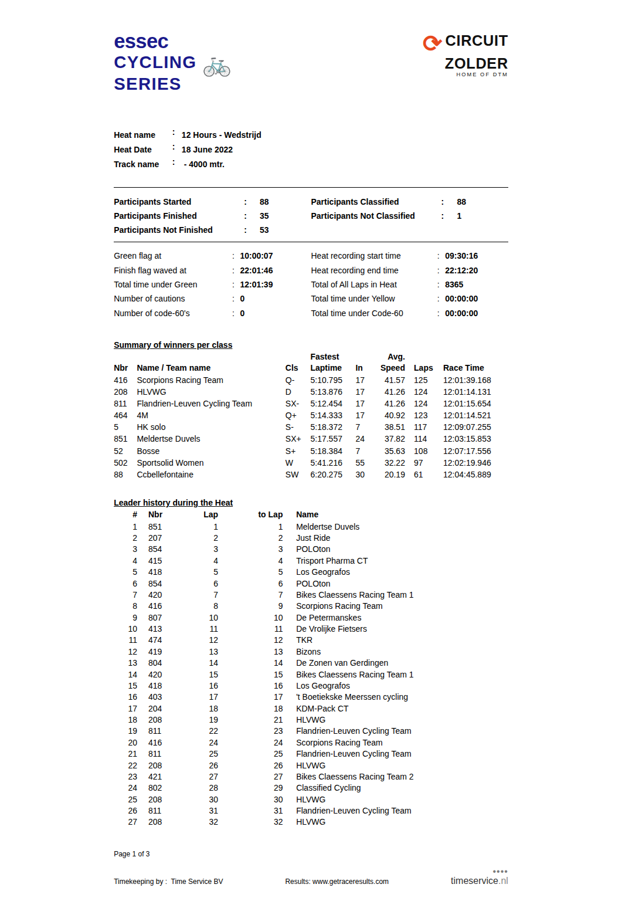essec Cycling 🚲 Series
⟳CIRCUIT ZOLDER HOME OF DTM
| Heat name | : | 12 Hours - Wedstrijd |
| Heat Date | : | 18 June 2022 |
| Track name | : | - 4000 mtr. |
| Participants Started | : | 88 | Participants Classified | : | 88 |
| Participants Finished | : | 35 | Participants Not Classified | : | 1 |
| Participants Not Finished | : | 53 | | | |
| Green flag at | : | 10:00:07 | Heat recording start time | : | 09:30:16 |
| Finish flag waved at | : | 22:01:46 | Heat recording end time | : | 22:12:20 |
| Total time under Green | : | 12:01:39 | Total of All Laps in Heat | : | 8365 |
| Number of cautions | : | 0 | Total time under Yellow | : | 00:00:00 |
| Number of code-60's | : | 0 | Total time under Code-60 | : | 00:00:00 |
Summary of winners per class
| | | | Fastest | | Avg. | | |
| --- | --- | --- | --- | --- | --- | --- | --- |
| Nbr | Name / Team name | Cls | Laptime | In | Speed | Laps | Race Time |
| 416 | Scorpions Racing Team | Q- | 5:10.795 | 17 | 41.57 | 125 | 12:01:39.168 |
| 208 | HLVWG | D | 5:13.876 | 17 | 41.26 | 124 | 12:01:14.131 |
| 811 | Flandrien-Leuven Cycling Team | SX- | 5:12.454 | 17 | 41.26 | 124 | 12:01:15.654 |
| 464 | 4M | Q+ | 5:14.333 | 17 | 40.92 | 123 | 12:01:14.521 |
| 5 | HK solo | S- | 5:18.372 | 7 | 38.51 | 117 | 12:09:07.255 |
| 851 | Meldertse Duvels | SX+ | 5:17.557 | 24 | 37.82 | 114 | 12:03:15.853 |
| 52 | Bosse | S+ | 5:18.384 | 7 | 35.63 | 108 | 12:07:17.556 |
| 502 | Sportsolid Women | W | 5:41.216 | 55 | 32.22 | 97 | 12:02:19.946 |
| 88 | Ccbellefontaine | SW | 6:20.275 | 30 | 20.19 | 61 | 12:04:45.889 |
Leader history during the Heat
| # | Nbr | Lap | to Lap | Name |
| --- | --- | --- | --- | --- |
| 1 | 851 | 1 | 1 | Meldertse Duvels |
| 2 | 207 | 2 | 2 | Just Ride |
| 3 | 854 | 3 | 3 | POLOton |
| 4 | 415 | 4 | 4 | Trisport Pharma CT |
| 5 | 418 | 5 | 5 | Los Geografos |
| 6 | 854 | 6 | 6 | POLOton |
| 7 | 420 | 7 | 7 | Bikes Claessens Racing Team 1 |
| 8 | 416 | 8 | 9 | Scorpions Racing Team |
| 9 | 807 | 10 | 10 | De Petermanskes |
| 10 | 413 | 11 | 11 | De Vrolijke Fietsers |
| 11 | 474 | 12 | 12 | TKR |
| 12 | 419 | 13 | 13 | Bizons |
| 13 | 804 | 14 | 14 | De Zonen van Gerdingen |
| 14 | 420 | 15 | 15 | Bikes Claessens Racing Team 1 |
| 15 | 418 | 16 | 16 | Los Geografos |
| 16 | 403 | 17 | 17 | 't Boetiekske Meerssen cycling |
| 17 | 204 | 18 | 18 | KDM-Pack CT |
| 18 | 208 | 19 | 21 | HLVWG |
| 19 | 811 | 22 | 23 | Flandrien-Leuven Cycling Team |
| 20 | 416 | 24 | 24 | Scorpions Racing Team |
| 21 | 811 | 25 | 25 | Flandrien-Leuven Cycling Team |
| 22 | 208 | 26 | 26 | HLVWG |
| 23 | 421 | 27 | 27 | Bikes Claessens Racing Team 2 |
| 24 | 802 | 28 | 29 | Classified Cycling |
| 25 | 208 | 30 | 30 | HLVWG |
| 26 | 811 | 31 | 31 | Flandrien-Leuven Cycling Team |
| 27 | 208 | 32 | 32 | HLVWG |
Page 1 of 3
Timekeeping by : Time Service BV
Results: www.getraceresults.com
••••
timeservice.nl